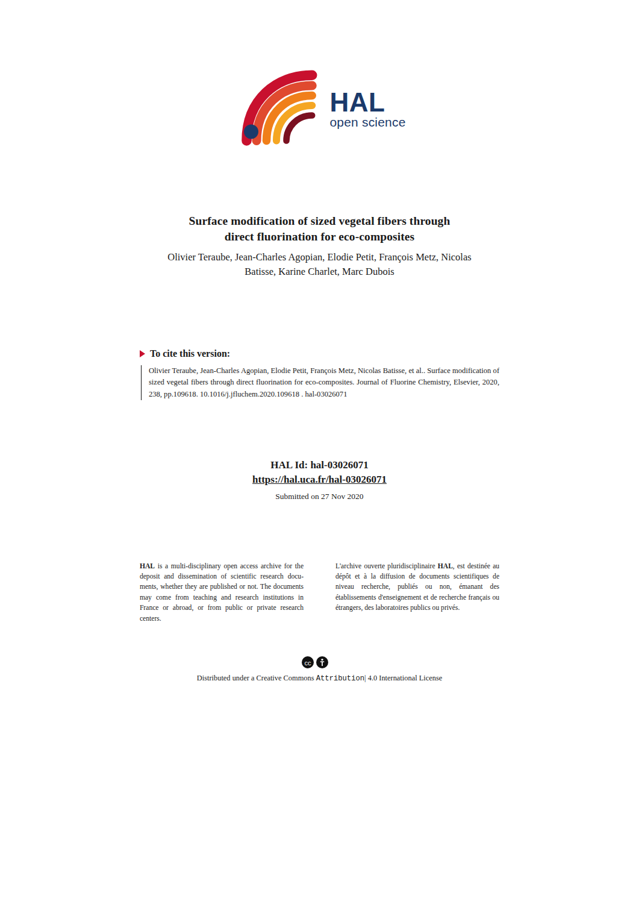HAL
open science
Surface modification of sized vegetal fibers through
direct fluorination for eco-composites
Olivier Teraube, Jean-Charles Agopian, Elodie Petit, François Metz, Nicolas
Batisse, Karine Charlet, Marc Dubois
To cite this version:
Olivier Teraube, Jean-Charles Agopian, Elodie Petit, François Metz, Nicolas Batisse, et al.. Surface modification of sized vegetal fibers through direct fluorination for eco-composites. Journal of Fluorine Chemistry, Elsevier, 2020, 238, pp.109618. 10.1016/j.jfluchem.2020.109618 . hal-03026071
HAL Id: hal-03026071
https://hal.uca.fr/hal-03026071
Submitted on 27 Nov 2020
HAL is a multi-disciplinary open access archive for the deposit and dissemination of scientific research documents, whether they are published or not. The documents may come from teaching and research institutions in France or abroad, or from public or private research centers.
L'archive ouverte pluridisciplinaire HAL, est destinée au dépôt et à la diffusion de documents scientifiques de niveau recherche, publiés ou non, émanant des établissements d'enseignement et de recherche français ou étrangers, des laboratoires publics ou privés.
cc
Distributed under a Creative Commons Attribution| 4.0 International License